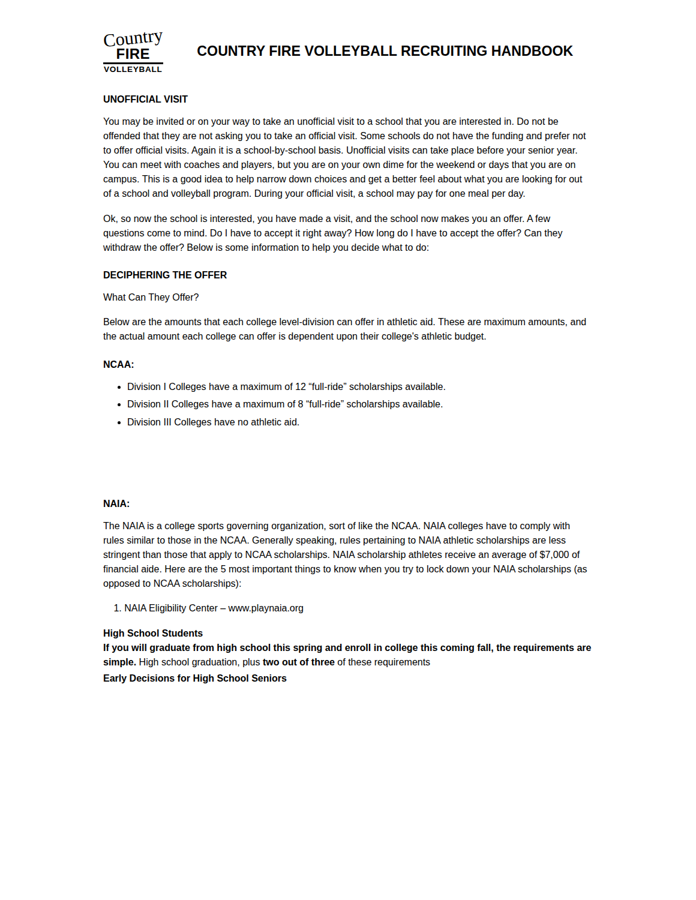Country FIRE VOLLEYBALL
COUNTRY FIRE VOLLEYBALL RECRUITING HANDBOOK
UNOFFICIAL VISIT
You may be invited or on your way to take an unofficial visit to a school that you are interested in. Do not be offended that they are not asking you to take an official visit. Some schools do not have the funding and prefer not to offer official visits. Again it is a school-by-school basis. Unofficial visits can take place before your senior year. You can meet with coaches and players, but you are on your own dime for the weekend or days that you are on campus. This is a good idea to help narrow down choices and get a better feel about what you are looking for out of a school and volleyball program. During your official visit, a school may pay for one meal per day.
Ok, so now the school is interested, you have made a visit, and the school now makes you an offer. A few questions come to mind. Do I have to accept it right away? How long do I have to accept the offer? Can they withdraw the offer? Below is some information to help you decide what to do:
DECIPHERING THE OFFER
What Can They Offer?
Below are the amounts that each college level-division can offer in athletic aid. These are maximum amounts, and the actual amount each college can offer is dependent upon their college's athletic budget.
NCAA:
Division I Colleges have a maximum of 12 “full-ride” scholarships available.
Division II Colleges have a maximum of 8 “full-ride” scholarships available.
Division III Colleges have no athletic aid.
NAIA:
The NAIA is a college sports governing organization, sort of like the NCAA. NAIA colleges have to comply with rules similar to those in the NCAA. Generally speaking, rules pertaining to NAIA athletic scholarships are less stringent than those that apply to NCAA scholarships. NAIA scholarship athletes receive an average of $7,000 of financial aide. Here are the 5 most important things to know when you try to lock down your NAIA scholarships (as opposed to NCAA scholarships):
NAIA Eligibility Center – www.playnaia.org
High School Students
If you will graduate from high school this spring and enroll in college this coming fall, the requirements are simple. High school graduation, plus two out of three of these requirements
Early Decisions for High School Seniors